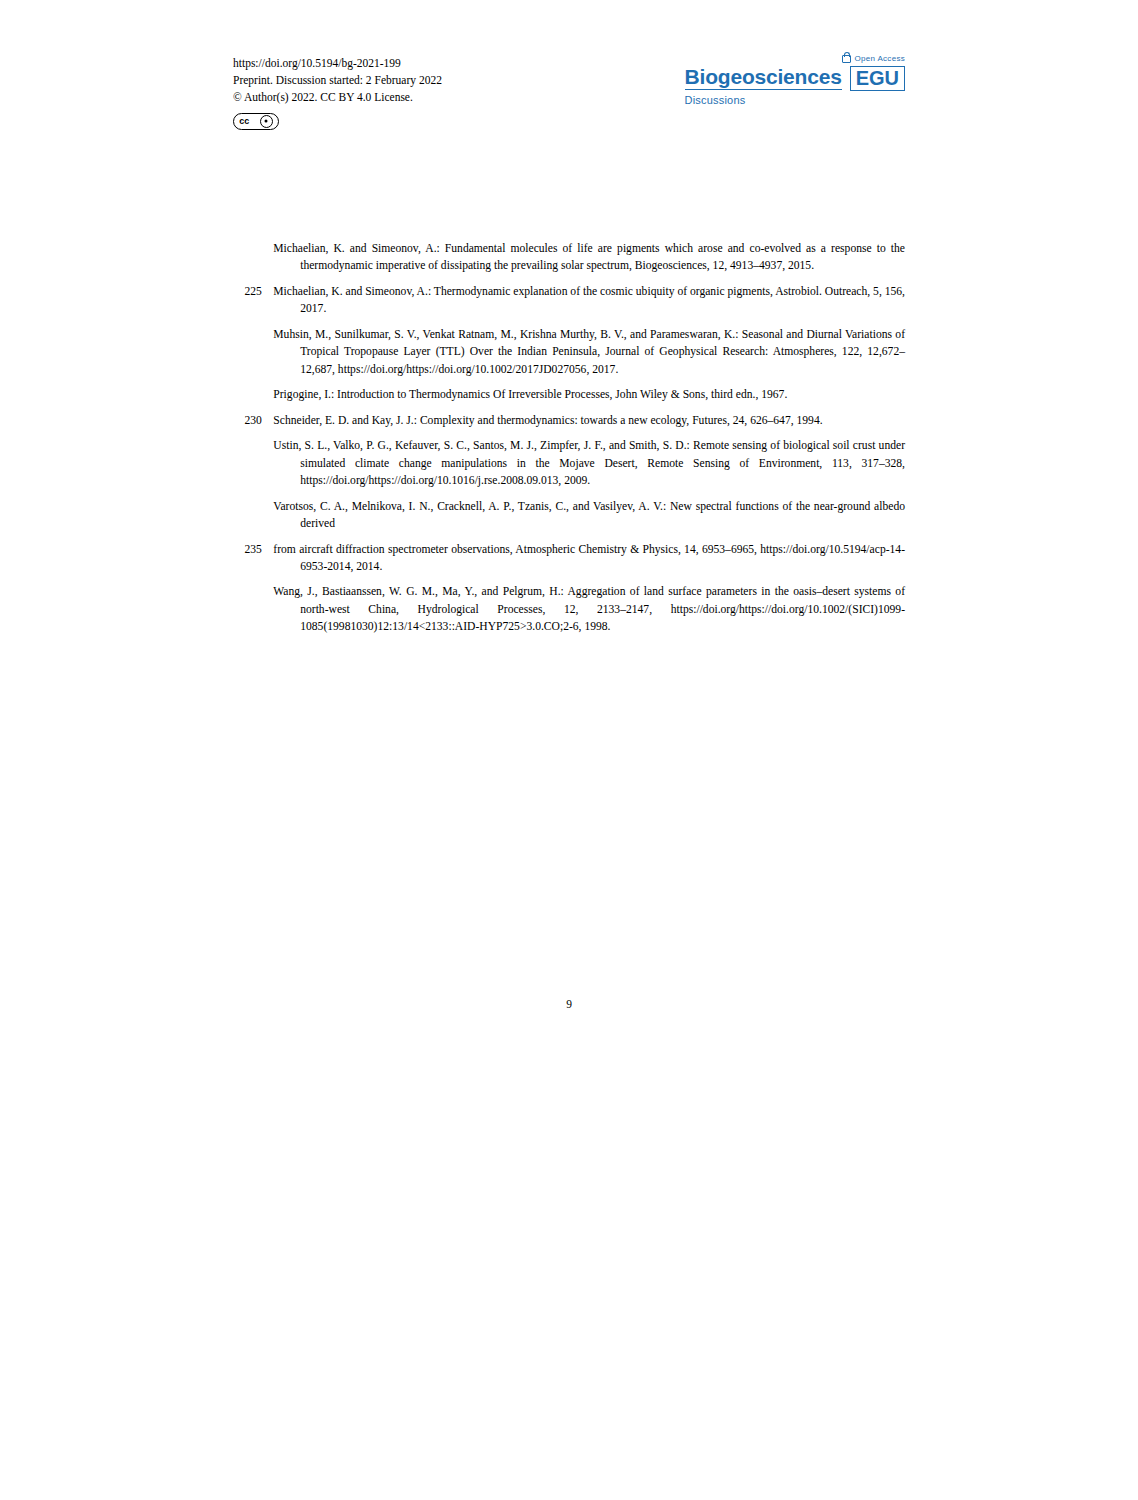https://doi.org/10.5194/bg-2021-199
Preprint. Discussion started: 2 February 2022
© Author(s) 2022. CC BY 4.0 License.
cc
Open Access
Biogeosciences
Discussions
EGU
Michaelian, K. and Simeonov, A.: Fundamental molecules of life are pigments which arose and co-evolved as a response to the thermodynamic imperative of dissipating the prevailing solar spectrum, Biogeosciences, 12, 4913–4937, 2015.
225 Michaelian, K. and Simeonov, A.: Thermodynamic explanation of the cosmic ubiquity of organic pigments, Astrobiol. Outreach, 5, 156, 2017.
Muhsin, M., Sunilkumar, S. V., Venkat Ratnam, M., Krishna Murthy, B. V., and Parameswaran, K.: Seasonal and Diurnal Variations of Tropical Tropopause Layer (TTL) Over the Indian Peninsula, Journal of Geophysical Research: Atmospheres, 122, 12,672–12,687, https://doi.org/https://doi.org/10.1002/2017JD027056, 2017.
Prigogine, I.: Introduction to Thermodynamics Of Irreversible Processes, John Wiley & Sons, third edn., 1967.
230 Schneider, E. D. and Kay, J. J.: Complexity and thermodynamics: towards a new ecology, Futures, 24, 626–647, 1994.
Ustin, S. L., Valko, P. G., Kefauver, S. C., Santos, M. J., Zimpfer, J. F., and Smith, S. D.: Remote sensing of biological soil crust under simulated climate change manipulations in the Mojave Desert, Remote Sensing of Environment, 113, 317–328, https://doi.org/https://doi.org/10.1016/j.rse.2008.09.013, 2009.
Varotsos, C. A., Melnikova, I. N., Cracknell, A. P., Tzanis, C., and Vasilyev, A. V.: New spectral functions of the near-ground albedo derived
235 from aircraft diffraction spectrometer observations, Atmospheric Chemistry & Physics, 14, 6953–6965, https://doi.org/10.5194/acp-14-6953-2014, 2014.
Wang, J., Bastiaanssen, W. G. M., Ma, Y., and Pelgrum, H.: Aggregation of land surface parameters in the oasis–desert systems of north-west China, Hydrological Processes, 12, 2133–2147, https://doi.org/https://doi.org/10.1002/(SICI)1099-1085(19981030)12:13/14<2133::AID-HYP725>3.0.CO;2-6, 1998.
9